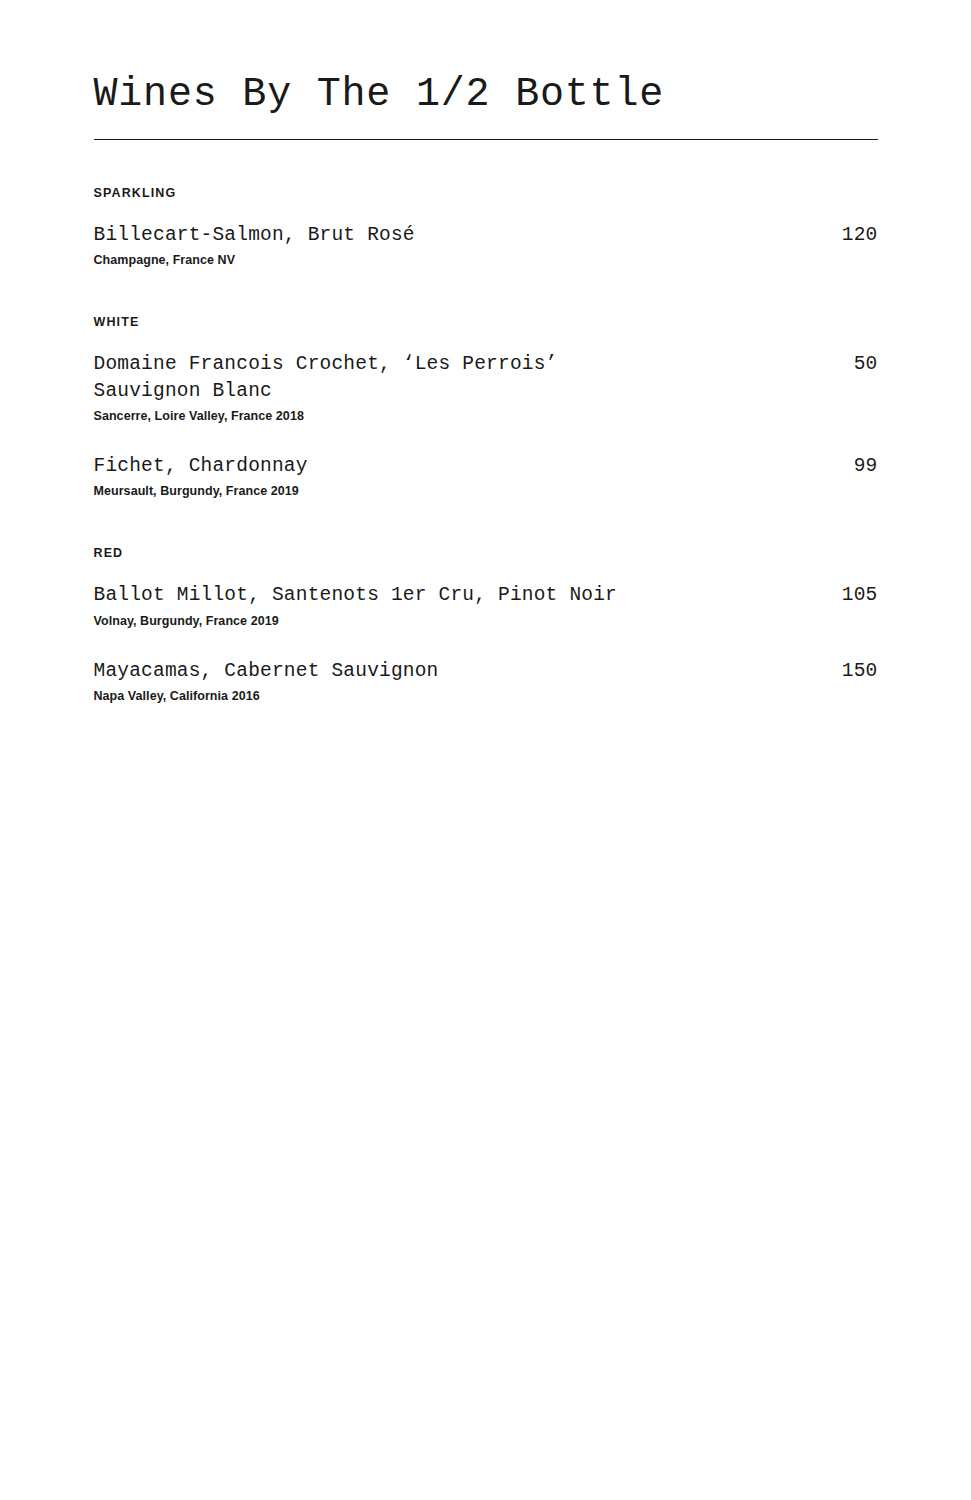Wines By The 1/2 Bottle
Sparkling
Billecart-Salmon, Brut Rosé
Champagne, France NV
120
White
Domaine Francois Crochet, ‘Les Perrois’
Sauvignon Blanc
Sancerre, Loire Valley, France 2018
50
Fichet, Chardonnay
Meursault, Burgundy, France 2019
99
Red
Ballot Millot, Santenots 1er Cru, Pinot Noir
Volnay, Burgundy, France 2019
105
Mayacamas, Cabernet Sauvignon
Napa Valley, California 2016
150